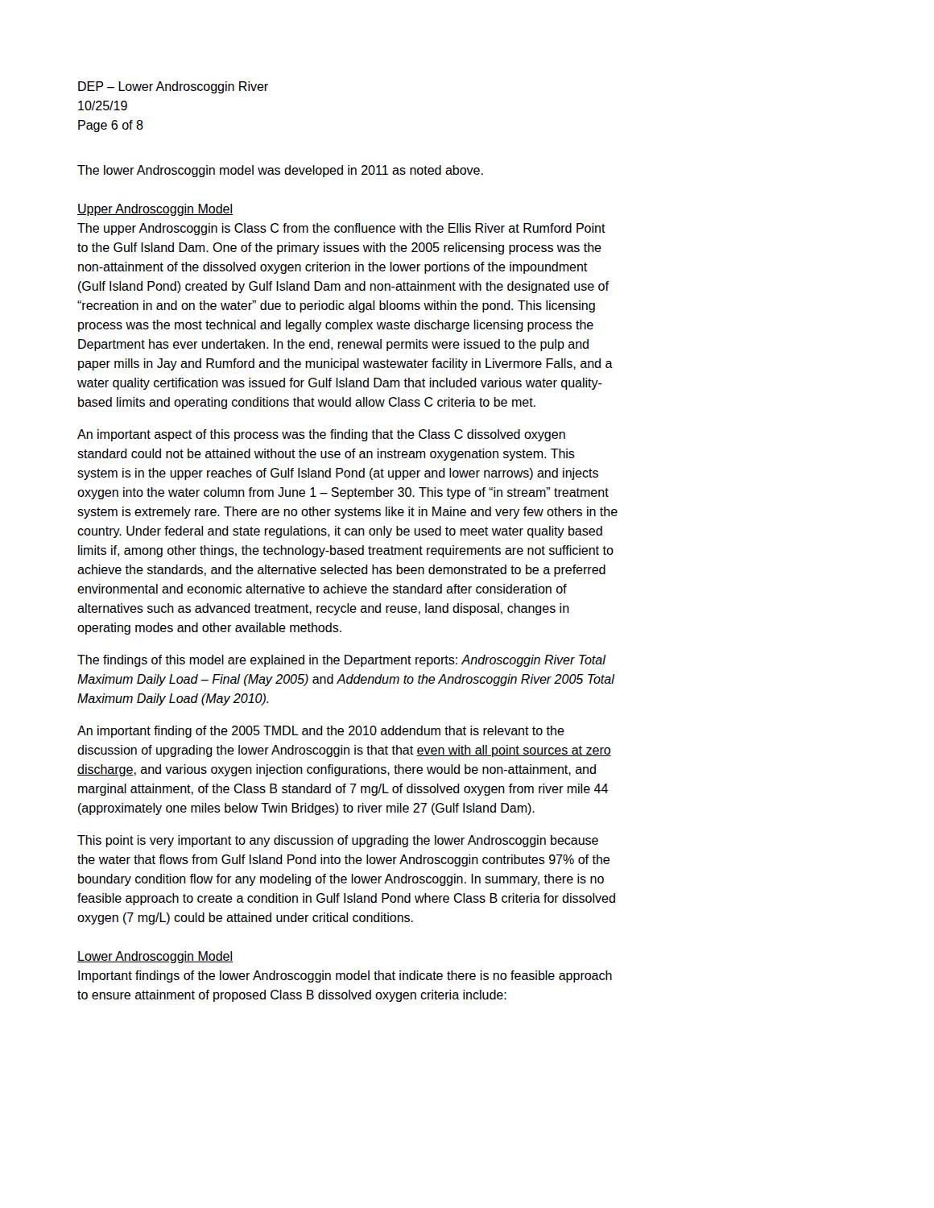DEP – Lower Androscoggin River
10/25/19
Page 6 of 8
The lower Androscoggin model was developed in 2011 as noted above.
Upper Androscoggin Model
The upper Androscoggin is Class C from the confluence with the Ellis River at Rumford Point to the Gulf Island Dam. One of the primary issues with the 2005 relicensing process was the non-attainment of the dissolved oxygen criterion in the lower portions of the impoundment (Gulf Island Pond) created by Gulf Island Dam and non-attainment with the designated use of “recreation in and on the water” due to periodic algal blooms within the pond. This licensing process was the most technical and legally complex waste discharge licensing process the Department has ever undertaken. In the end, renewal permits were issued to the pulp and paper mills in Jay and Rumford and the municipal wastewater facility in Livermore Falls, and a water quality certification was issued for Gulf Island Dam that included various water quality-based limits and operating conditions that would allow Class C criteria to be met.
An important aspect of this process was the finding that the Class C dissolved oxygen standard could not be attained without the use of an instream oxygenation system. This system is in the upper reaches of Gulf Island Pond (at upper and lower narrows) and injects oxygen into the water column from June 1 – September 30. This type of “in stream” treatment system is extremely rare. There are no other systems like it in Maine and very few others in the country. Under federal and state regulations, it can only be used to meet water quality based limits if, among other things, the technology-based treatment requirements are not sufficient to achieve the standards, and the alternative selected has been demonstrated to be a preferred environmental and economic alternative to achieve the standard after consideration of alternatives such as advanced treatment, recycle and reuse, land disposal, changes in operating modes and other available methods.
The findings of this model are explained in the Department reports: Androscoggin River Total Maximum Daily Load – Final (May 2005) and Addendum to the Androscoggin River 2005 Total Maximum Daily Load (May 2010).
An important finding of the 2005 TMDL and the 2010 addendum that is relevant to the discussion of upgrading the lower Androscoggin is that that even with all point sources at zero discharge, and various oxygen injection configurations, there would be non-attainment, and marginal attainment, of the Class B standard of 7 mg/L of dissolved oxygen from river mile 44 (approximately one miles below Twin Bridges) to river mile 27 (Gulf Island Dam).
This point is very important to any discussion of upgrading the lower Androscoggin because the water that flows from Gulf Island Pond into the lower Androscoggin contributes 97% of the boundary condition flow for any modeling of the lower Androscoggin. In summary, there is no feasible approach to create a condition in Gulf Island Pond where Class B criteria for dissolved oxygen (7 mg/L) could be attained under critical conditions.
Lower Androscoggin Model
Important findings of the lower Androscoggin model that indicate there is no feasible approach to ensure attainment of proposed Class B dissolved oxygen criteria include: